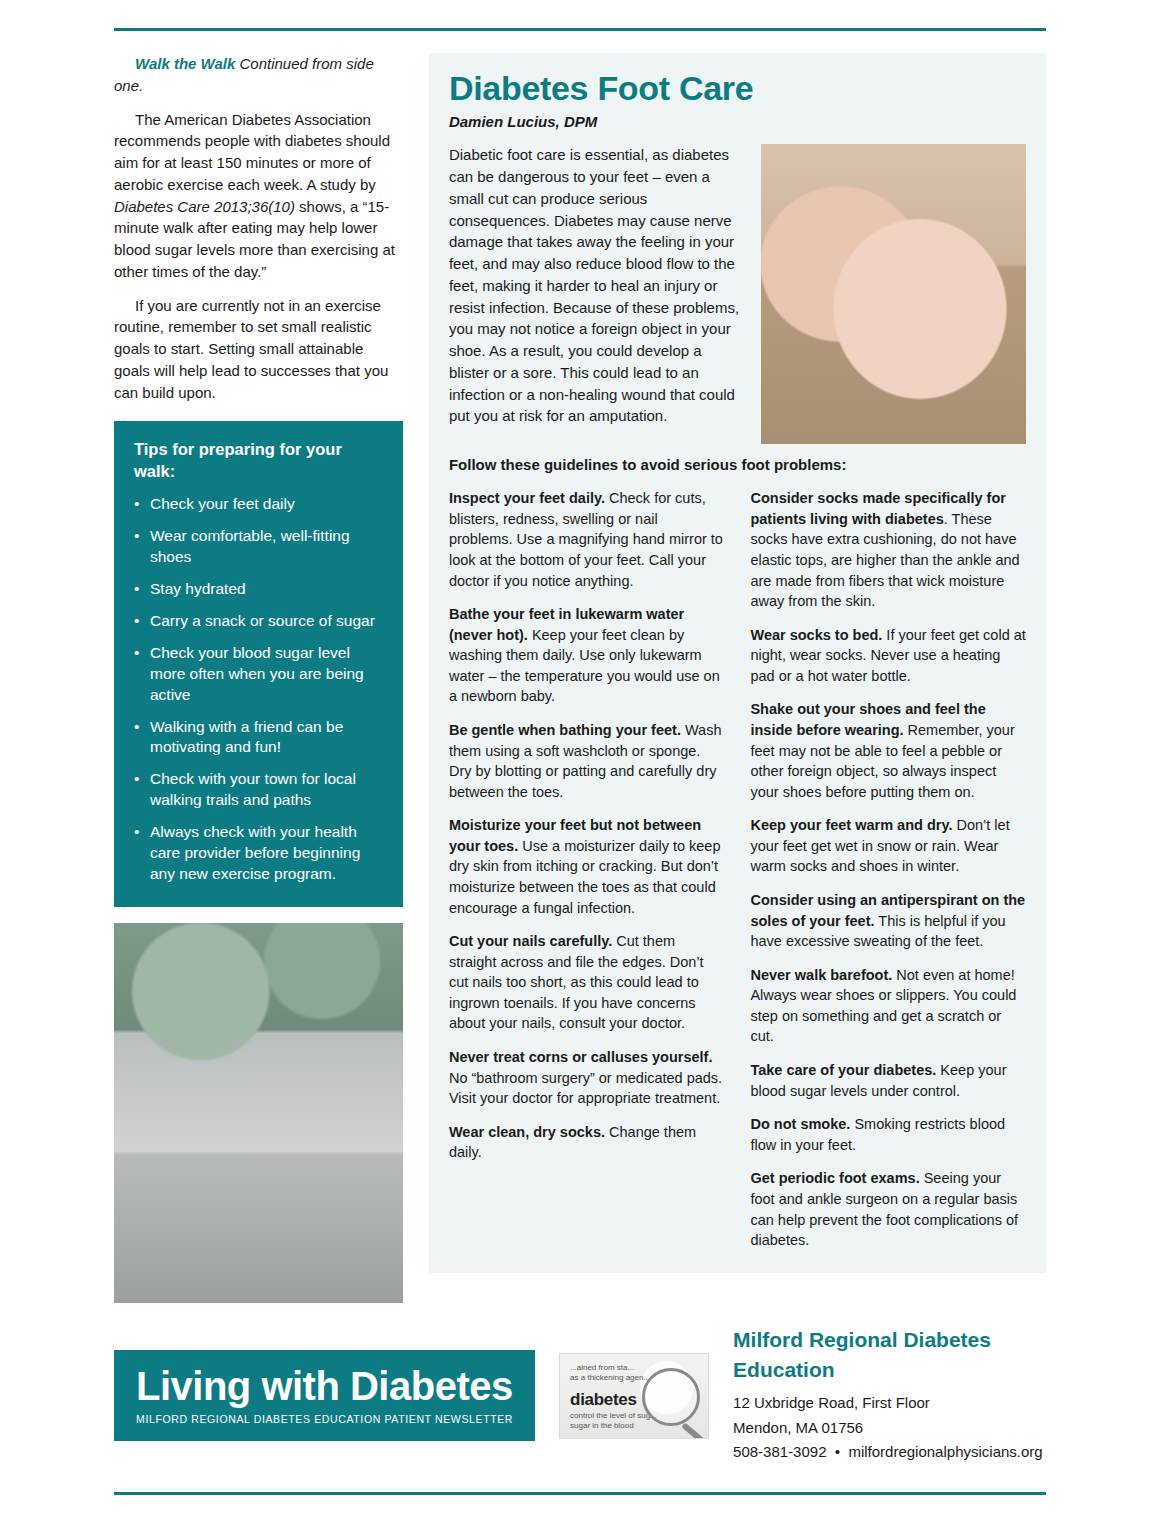Walk the Walk Continued from side one.
The American Diabetes Association recommends people with diabetes should aim for at least 150 minutes or more of aerobic exercise each week. A study by Diabetes Care 2013;36(10) shows, a “15-minute walk after eating may help lower blood sugar levels more than exercising at other times of the day.”
If you are currently not in an exercise routine, remember to set small realistic goals to start. Setting small attainable goals will help lead to successes that you can build upon.
Tips for preparing for your walk:
Check your feet daily
Wear comfortable, well-fitting shoes
Stay hydrated
Carry a snack or source of sugar
Check your blood sugar level more often when you are being active
Walking with a friend can be motivating and fun!
Check with your town for local walking trails and paths
Always check with your health care provider before beginning any new exercise program.
Diabetes Foot Care
Damien Lucius, DPM
Diabetic foot care is essential, as diabetes can be dangerous to your feet – even a small cut can produce serious consequences. Diabetes may cause nerve damage that takes away the feeling in your feet, and may also reduce blood flow to the feet, making it harder to heal an injury or resist infection. Because of these problems, you may not notice a foreign object in your shoe. As a result, you could develop a blister or a sore. This could lead to an infection or a non-healing wound that could put you at risk for an amputation.
Follow these guidelines to avoid serious foot problems:
Inspect your feet daily. Check for cuts, blisters, redness, swelling or nail problems. Use a magnifying hand mirror to look at the bottom of your feet. Call your doctor if you notice anything.
Bathe your feet in lukewarm water (never hot). Keep your feet clean by washing them daily. Use only lukewarm water – the temperature you would use on a newborn baby.
Be gentle when bathing your feet. Wash them using a soft washcloth or sponge. Dry by blotting or patting and carefully dry between the toes.
Moisturize your feet but not between your toes. Use a moisturizer daily to keep dry skin from itching or cracking. But don’t moisturize between the toes as that could encourage a fungal infection.
Cut your nails carefully. Cut them straight across and file the edges. Don’t cut nails too short, as this could lead to ingrown toenails. If you have concerns about your nails, consult your doctor.
Never treat corns or calluses yourself. No “bathroom surgery” or medicated pads. Visit your doctor for appropriate treatment.
Wear clean, dry socks. Change them daily.
Consider socks made specifically for patients living with diabetes. These socks have extra cushioning, do not have elastic tops, are higher than the ankle and are made from fibers that wick moisture away from the skin.
Wear socks to bed. If your feet get cold at night, wear socks. Never use a heating pad or a hot water bottle.
Shake out your shoes and feel the inside before wearing. Remember, your feet may not be able to feel a pebble or other foreign object, so always inspect your shoes before putting them on.
Keep your feet warm and dry. Don’t let your feet get wet in snow or rain. Wear warm socks and shoes in winter.
Consider using an antiperspirant on the soles of your feet. This is helpful if you have excessive sweating of the feet.
Never walk barefoot. Not even at home! Always wear shoes or slippers. You could step on something and get a scratch or cut.
Take care of your diabetes. Keep your blood sugar levels under control.
Do not smoke. Smoking restricts blood flow in your feet.
Get periodic foot exams. Seeing your foot and ankle surgeon on a regular basis can help prevent the foot complications of diabetes.
Living with Diabetes
Milford Regional Diabetes Education Patient Newsletter
...ained from sta... as a thickening agen... diabetes control the level of sug... sugar in the blood
Milford Regional Diabetes Education
12 Uxbridge Road, First Floor
Mendon, MA 01756
508-381-3092 • milfordregionalphysicians.org